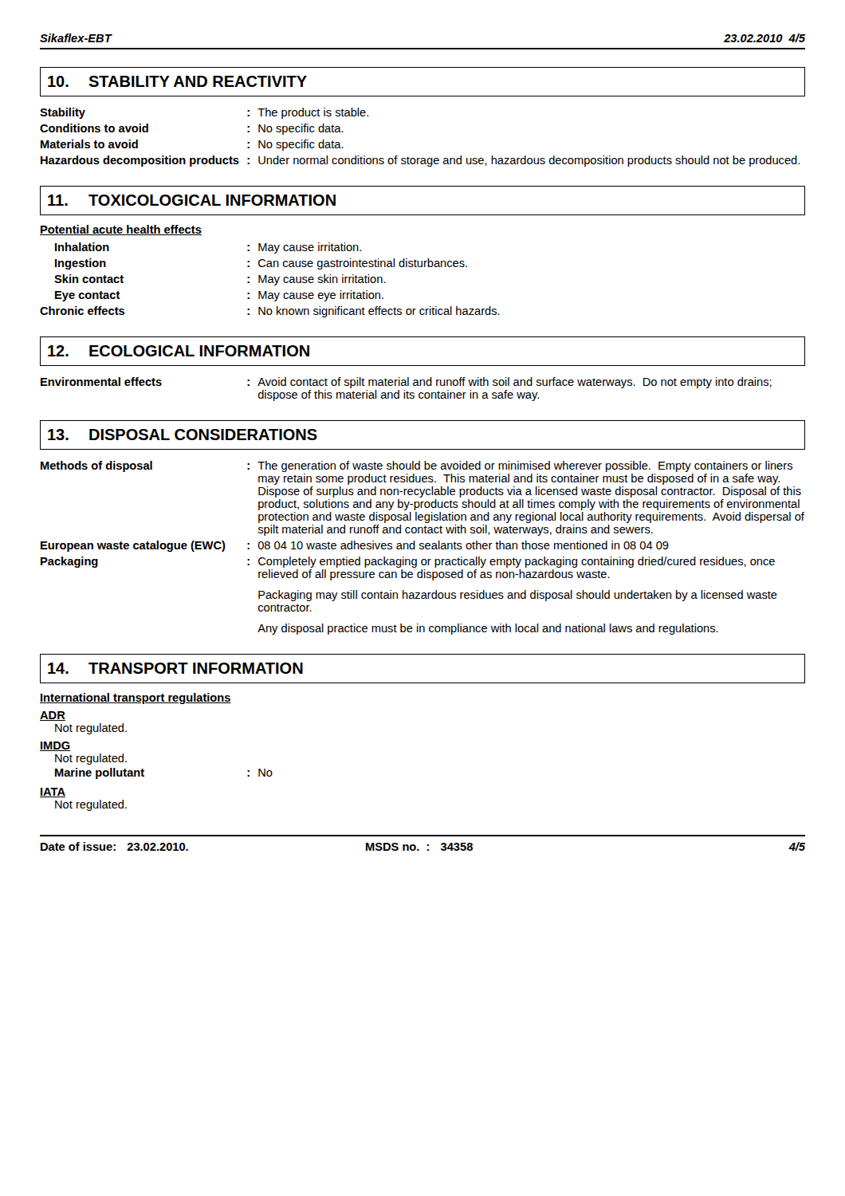Sikaflex-EBT 23.02.2010 4/5
10. STABILITY AND REACTIVITY
| Stability | : | The product is stable. |
| Conditions to avoid | : | No specific data. |
| Materials to avoid | : | No specific data. |
| Hazardous decomposition products | : | Under normal conditions of storage and use, hazardous decomposition products should not be produced. |
11. TOXICOLOGICAL INFORMATION
Potential acute health effects
| Inhalation | : | May cause irritation. |
| Ingestion | : | Can cause gastrointestinal disturbances. |
| Skin contact | : | May cause skin irritation. |
| Eye contact | : | May cause eye irritation. |
| Chronic effects | : | No known significant effects or critical hazards. |
12. ECOLOGICAL INFORMATION
| Environmental effects | : | Avoid contact of spilt material and runoff with soil and surface waterways. Do not empty into drains; dispose of this material and its container in a safe way. |
13. DISPOSAL CONSIDERATIONS
| Methods of disposal | : | The generation of waste should be avoided or minimised wherever possible. Empty containers or liners may retain some product residues. This material and its container must be disposed of in a safe way. Dispose of surplus and non-recyclable products via a licensed waste disposal contractor. Disposal of this product, solutions and any by-products should at all times comply with the requirements of environmental protection and waste disposal legislation and any regional local authority requirements. Avoid dispersal of spilt material and runoff and contact with soil, waterways, drains and sewers. |
| European waste catalogue (EWC) | : | 08 04 10 waste adhesives and sealants other than those mentioned in 08 04 09 |
| Packaging | : | Completely emptied packaging or practically empty packaging containing dried/cured residues, once relieved of all pressure can be disposed of as non-hazardous waste. Packaging may still contain hazardous residues and disposal should undertaken by a licensed waste contractor. Any disposal practice must be in compliance with local and national laws and regulations. |
14. TRANSPORT INFORMATION
International transport regulations
ADR
Not regulated.
IMDG
Not regulated.
| Marine pollutant | : | No |
IATA
Not regulated.
Date of issue: 23.02.2010.
MSDS no. : 34358
4/5